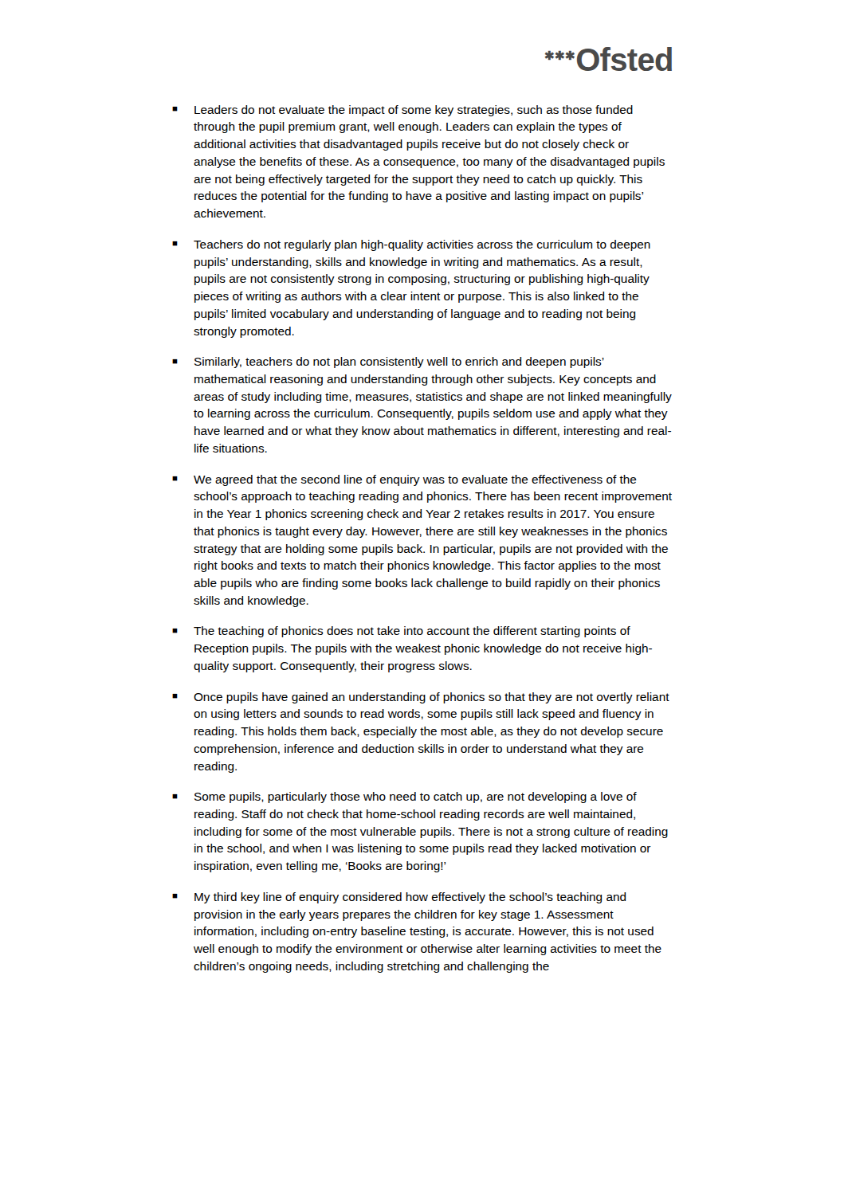✱✱✱Ofsted
Leaders do not evaluate the impact of some key strategies, such as those funded through the pupil premium grant, well enough. Leaders can explain the types of additional activities that disadvantaged pupils receive but do not closely check or analyse the benefits of these. As a consequence, too many of the disadvantaged pupils are not being effectively targeted for the support they need to catch up quickly. This reduces the potential for the funding to have a positive and lasting impact on pupils’ achievement.
Teachers do not regularly plan high-quality activities across the curriculum to deepen pupils’ understanding, skills and knowledge in writing and mathematics. As a result, pupils are not consistently strong in composing, structuring or publishing high-quality pieces of writing as authors with a clear intent or purpose. This is also linked to the pupils’ limited vocabulary and understanding of language and to reading not being strongly promoted.
Similarly, teachers do not plan consistently well to enrich and deepen pupils’ mathematical reasoning and understanding through other subjects. Key concepts and areas of study including time, measures, statistics and shape are not linked meaningfully to learning across the curriculum. Consequently, pupils seldom use and apply what they have learned and or what they know about mathematics in different, interesting and real-life situations.
We agreed that the second line of enquiry was to evaluate the effectiveness of the school’s approach to teaching reading and phonics. There has been recent improvement in the Year 1 phonics screening check and Year 2 retakes results in 2017. You ensure that phonics is taught every day. However, there are still key weaknesses in the phonics strategy that are holding some pupils back. In particular, pupils are not provided with the right books and texts to match their phonics knowledge. This factor applies to the most able pupils who are finding some books lack challenge to build rapidly on their phonics skills and knowledge.
The teaching of phonics does not take into account the different starting points of Reception pupils. The pupils with the weakest phonic knowledge do not receive high-quality support. Consequently, their progress slows.
Once pupils have gained an understanding of phonics so that they are not overtly reliant on using letters and sounds to read words, some pupils still lack speed and fluency in reading. This holds them back, especially the most able, as they do not develop secure comprehension, inference and deduction skills in order to understand what they are reading.
Some pupils, particularly those who need to catch up, are not developing a love of reading. Staff do not check that home-school reading records are well maintained, including for some of the most vulnerable pupils. There is not a strong culture of reading in the school, and when I was listening to some pupils read they lacked motivation or inspiration, even telling me, ‘Books are boring!’
My third key line of enquiry considered how effectively the school’s teaching and provision in the early years prepares the children for key stage 1. Assessment information, including on-entry baseline testing, is accurate. However, this is not used well enough to modify the environment or otherwise alter learning activities to meet the children’s ongoing needs, including stretching and challenging the